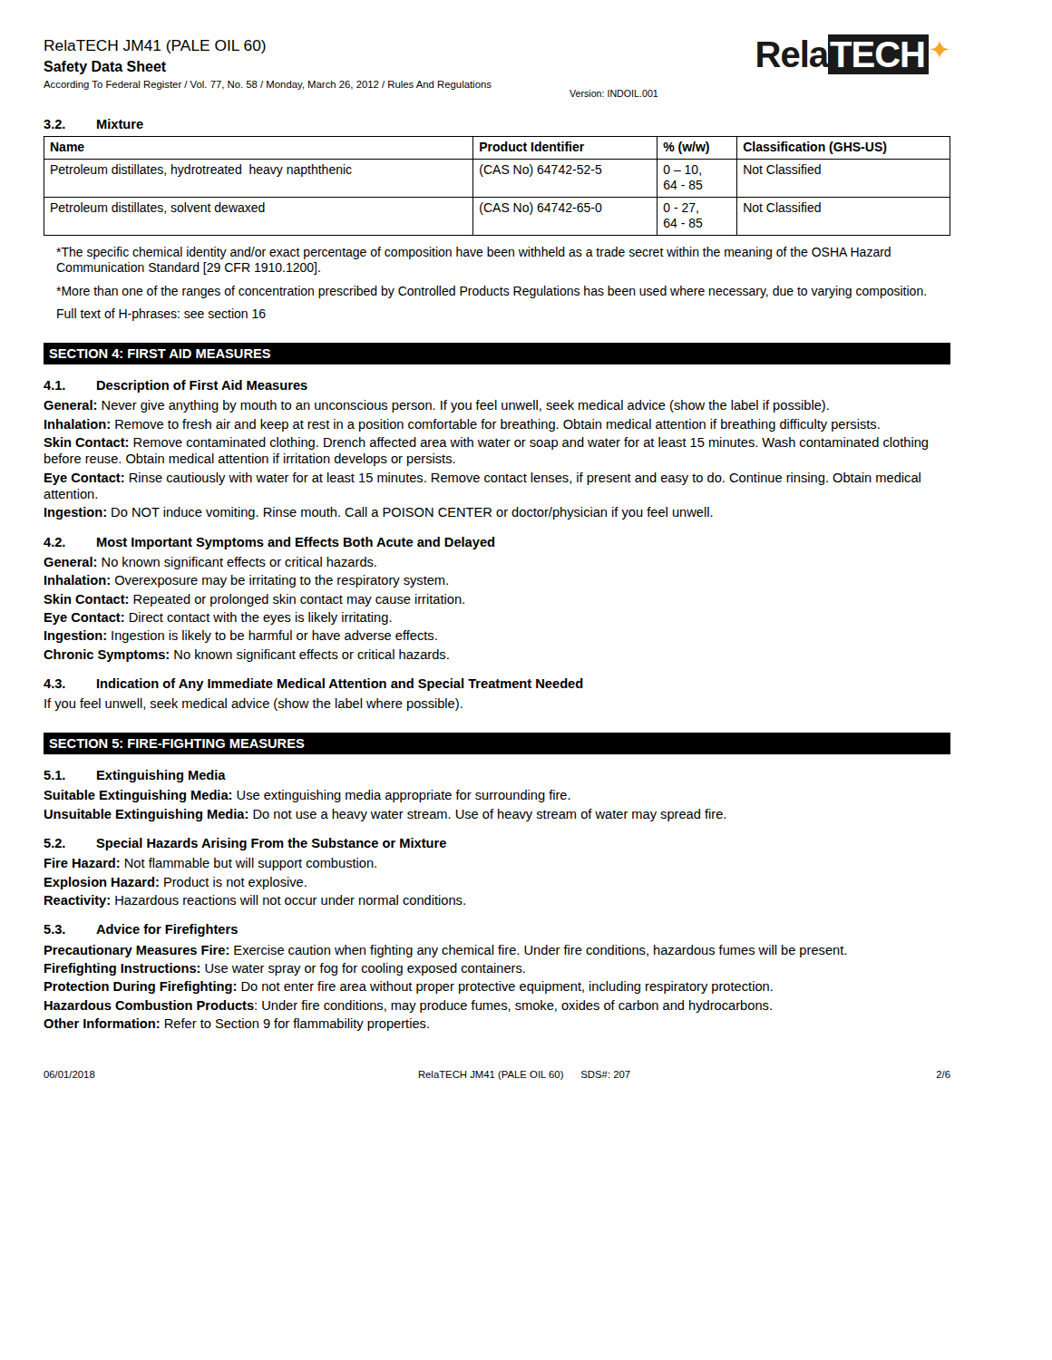RelaTECH JM41 (PALE OIL 60)
Safety Data Sheet
According To Federal Register / Vol. 77, No. 58 / Monday, March 26, 2012 / Rules And Regulations
Version: INDOIL.001
Rela TECH✦
3.2. Mixture
| Name | Product Identifier | % (w/w) | Classification (GHS-US) |
| --- | --- | --- | --- |
| Petroleum distillates, hydrotreated heavy napththenic | (CAS No) 64742-52-5 | 0 – 10, 64 - 85 | Not Classified |
| Petroleum distillates, solvent dewaxed | (CAS No) 64742-65-0 | 0 - 27, 64 - 85 | Not Classified |
*The specific chemical identity and/or exact percentage of composition have been withheld as a trade secret within the meaning of the OSHA Hazard Communication Standard [29 CFR 1910.1200].
*More than one of the ranges of concentration prescribed by Controlled Products Regulations has been used where necessary, due to varying composition.
Full text of H-phrases: see section 16
SECTION 4: FIRST AID MEASURES
4.1. Description of First Aid Measures
General: Never give anything by mouth to an unconscious person. If you feel unwell, seek medical advice (show the label if possible).
Inhalation: Remove to fresh air and keep at rest in a position comfortable for breathing. Obtain medical attention if breathing difficulty persists.
Skin Contact: Remove contaminated clothing. Drench affected area with water or soap and water for at least 15 minutes. Wash contaminated clothing before reuse. Obtain medical attention if irritation develops or persists.
Eye Contact: Rinse cautiously with water for at least 15 minutes. Remove contact lenses, if present and easy to do. Continue rinsing. Obtain medical attention.
Ingestion: Do NOT induce vomiting. Rinse mouth. Call a POISON CENTER or doctor/physician if you feel unwell.
4.2. Most Important Symptoms and Effects Both Acute and Delayed
General: No known significant effects or critical hazards.
Inhalation: Overexposure may be irritating to the respiratory system.
Skin Contact: Repeated or prolonged skin contact may cause irritation.
Eye Contact: Direct contact with the eyes is likely irritating.
Ingestion: Ingestion is likely to be harmful or have adverse effects.
Chronic Symptoms: No known significant effects or critical hazards.
4.3. Indication of Any Immediate Medical Attention and Special Treatment Needed
If you feel unwell, seek medical advice (show the label where possible).
SECTION 5: FIRE-FIGHTING MEASURES
5.1. Extinguishing Media
Suitable Extinguishing Media: Use extinguishing media appropriate for surrounding fire.
Unsuitable Extinguishing Media: Do not use a heavy water stream. Use of heavy stream of water may spread fire.
5.2. Special Hazards Arising From the Substance or Mixture
Fire Hazard: Not flammable but will support combustion.
Explosion Hazard: Product is not explosive.
Reactivity: Hazardous reactions will not occur under normal conditions.
5.3. Advice for Firefighters
Precautionary Measures Fire: Exercise caution when fighting any chemical fire. Under fire conditions, hazardous fumes will be present.
Firefighting Instructions: Use water spray or fog for cooling exposed containers.
Protection During Firefighting: Do not enter fire area without proper protective equipment, including respiratory protection.
Hazardous Combustion Products: Under fire conditions, may produce fumes, smoke, oxides of carbon and hydrocarbons.
Other Information: Refer to Section 9 for flammability properties.
06/01/2018
RelaTECH JM41 (PALE OIL 60) SDS#: 207
2/6